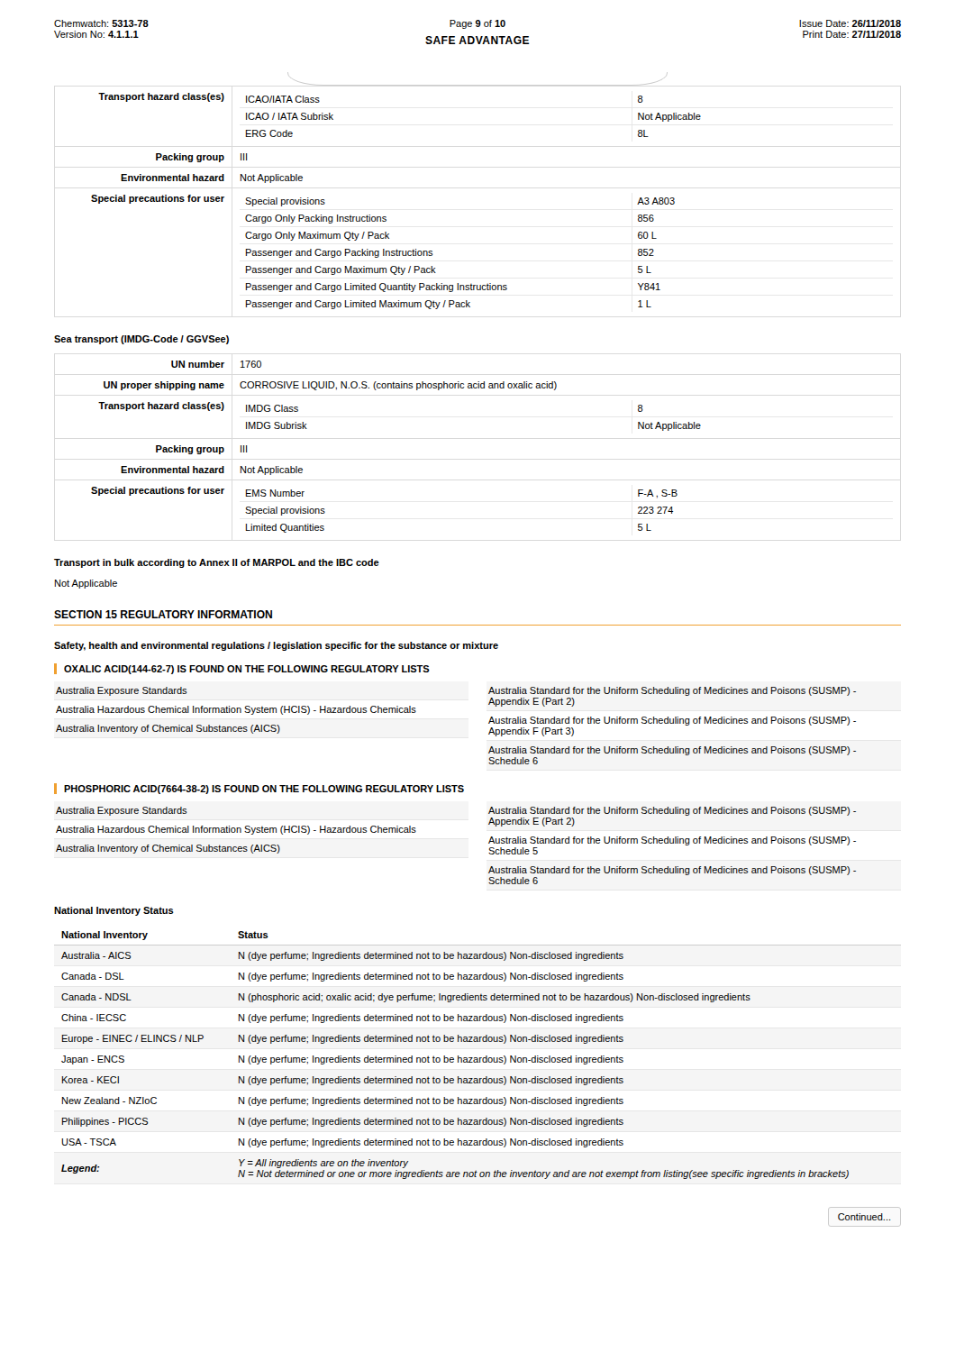Chemwatch: 5313-78
Version No: 4.1.1.1
Issue Date: 26/11/2018
Print Date: 27/11/2018
Page 9 of 10
SAFE ADVANTAGE
| Transport hazard class(es) | / ICAO/IATA Class / 8 / / ICAO / IATA Subrisk / Not Applicable / / ERG Code / 8L / |
| Packing group | III |
| Environmental hazard | Not Applicable |
| Special precautions for user | / Special provisions / A3 A803 / / Cargo Only Packing Instructions / 856 / / Cargo Only Maximum Qty / Pack / 60 L / / Passenger and Cargo Packing Instructions / 852 / / Passenger and Cargo Maximum Qty / Pack / 5 L / / Passenger and Cargo Limited Quantity Packing Instructions / Y841 / / Passenger and Cargo Limited Maximum Qty / Pack / 1 L / |
Sea transport (IMDG-Code / GGVSee)
| UN number | 1760 |
| UN proper shipping name | CORROSIVE LIQUID, N.O.S. (contains phosphoric acid and oxalic acid) |
| Transport hazard class(es) | / IMDG Class / 8 / / IMDG Subrisk / Not Applicable / |
| Packing group | III |
| Environmental hazard | Not Applicable |
| Special precautions for user | / EMS Number / F-A , S-B / / Special provisions / 223 274 / / Limited Quantities / 5 L / |
Transport in bulk according to Annex II of MARPOL and the IBC code
Not Applicable
SECTION 15 REGULATORY INFORMATION
Safety, health and environmental regulations / legislation specific for the substance or mixture
OXALIC ACID(144-62-7) IS FOUND ON THE FOLLOWING REGULATORY LISTS
| Australia Exposure Standards Australia Hazardous Chemical Information System (HCIS) - Hazardous Chemicals Australia Inventory of Chemical Substances (AICS) | Australia Standard for the Uniform Scheduling of Medicines and Poisons (SUSMP) - Appendix E (Part 2) Australia Standard for the Uniform Scheduling of Medicines and Poisons (SUSMP) - Appendix F (Part 3) Australia Standard for the Uniform Scheduling of Medicines and Poisons (SUSMP) - Schedule 6 |
PHOSPHORIC ACID(7664-38-2) IS FOUND ON THE FOLLOWING REGULATORY LISTS
| Australia Exposure Standards Australia Hazardous Chemical Information System (HCIS) - Hazardous Chemicals Australia Inventory of Chemical Substances (AICS) | Australia Standard for the Uniform Scheduling of Medicines and Poisons (SUSMP) - Appendix E (Part 2) Australia Standard for the Uniform Scheduling of Medicines and Poisons (SUSMP) - Schedule 5 Australia Standard for the Uniform Scheduling of Medicines and Poisons (SUSMP) - Schedule 6 |
National Inventory Status
| National Inventory | Status |
| --- | --- |
| Australia - AICS | N (dye perfume; Ingredients determined not to be hazardous) Non-disclosed ingredients |
| Canada - DSL | N (dye perfume; Ingredients determined not to be hazardous) Non-disclosed ingredients |
| Canada - NDSL | N (phosphoric acid; oxalic acid; dye perfume; Ingredients determined not to be hazardous) Non-disclosed ingredients |
| China - IECSC | N (dye perfume; Ingredients determined not to be hazardous) Non-disclosed ingredients |
| Europe - EINEC / ELINCS / NLP | N (dye perfume; Ingredients determined not to be hazardous) Non-disclosed ingredients |
| Japan - ENCS | N (dye perfume; Ingredients determined not to be hazardous) Non-disclosed ingredients |
| Korea - KECI | N (dye perfume; Ingredients determined not to be hazardous) Non-disclosed ingredients |
| New Zealand - NZIoC | N (dye perfume; Ingredients determined not to be hazardous) Non-disclosed ingredients |
| Philippines - PICCS | N (dye perfume; Ingredients determined not to be hazardous) Non-disclosed ingredients |
| USA - TSCA | N (dye perfume; Ingredients determined not to be hazardous) Non-disclosed ingredients |
| Legend: | Y = All ingredients are on the inventory N = Not determined or one or more ingredients are not on the inventory and are not exempt from listing(see specific ingredients in brackets) |
Continued...